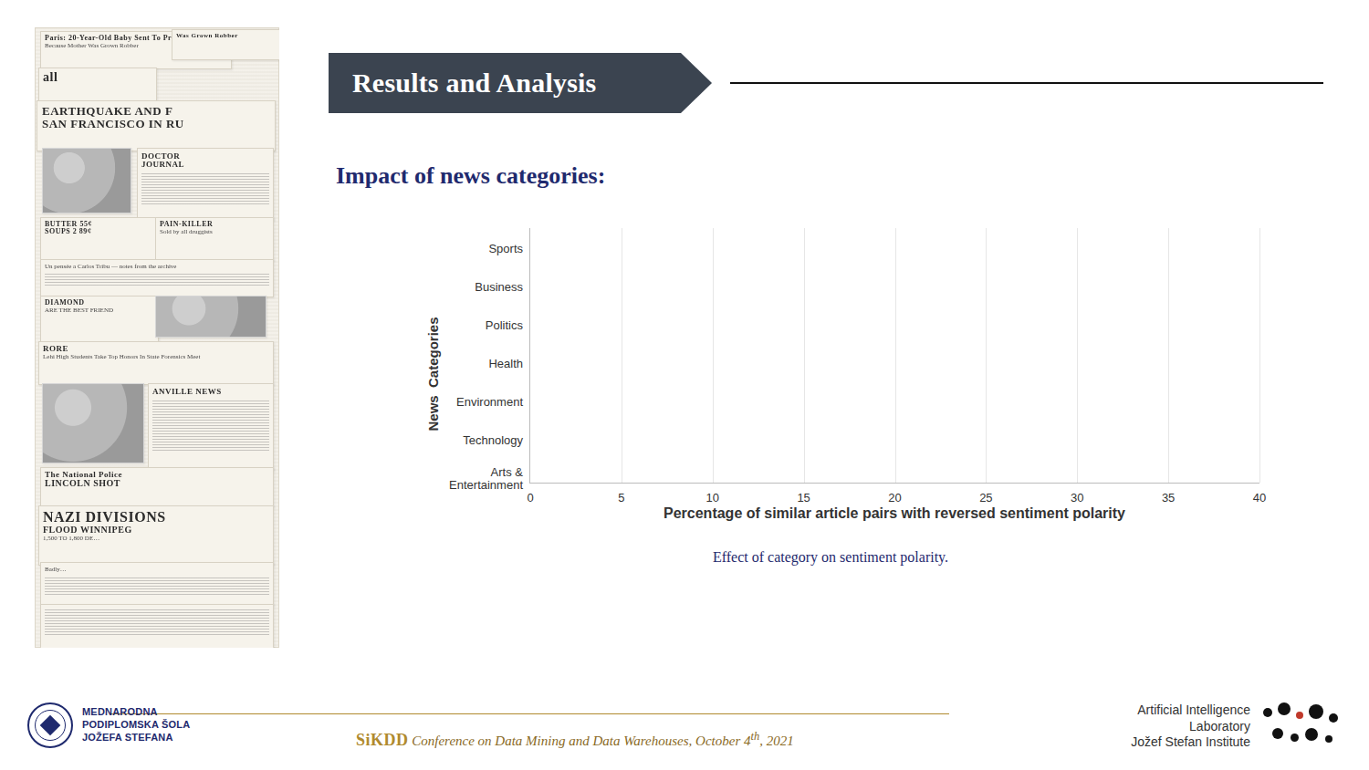Paris: 20-Year-Old Baby Sent To Prison
Because Mother Was Grown Robber
Was Grown Robber
all
EARTHQUAKE AND F
SAN FRANCISCO IN RU
DOCTOR
JOURNAL
BUTTER 55¢
SOUPS 2 89¢
PAIN-KILLER
Sold by all druggists
Un pensée a Carlos Tribu — notes from the archive
DIAMOND
ARE THE BEST FRIEND
RORE
Lehi High Students Take Top Honors In State Forensics Meet
ANVILLE NEWS
The National Police
LINCOLN SHOT
NAZI DIVISIONS
FLOOD WINNIPEG
1,500 TO 1,800 DE…
Badly…
Results and Analysis
Impact of news categories:
News Categories
Sports
Business
Politics
Health
Environment
Technology
Arts &
Entertainment
0
5
10
15
20
25
30
35
40
Percentage of similar article pairs with reversed sentiment polarity
Effect of category on sentiment polarity.
MEDNARODNA
PODIPLOMSKA ŠOLA
JOŽEFA STEFANA
SiKDD Conference on Data Mining and Data Warehouses, October 4th, 2021
Artificial Intelligence
Laboratory
Jožef Stefan Institute